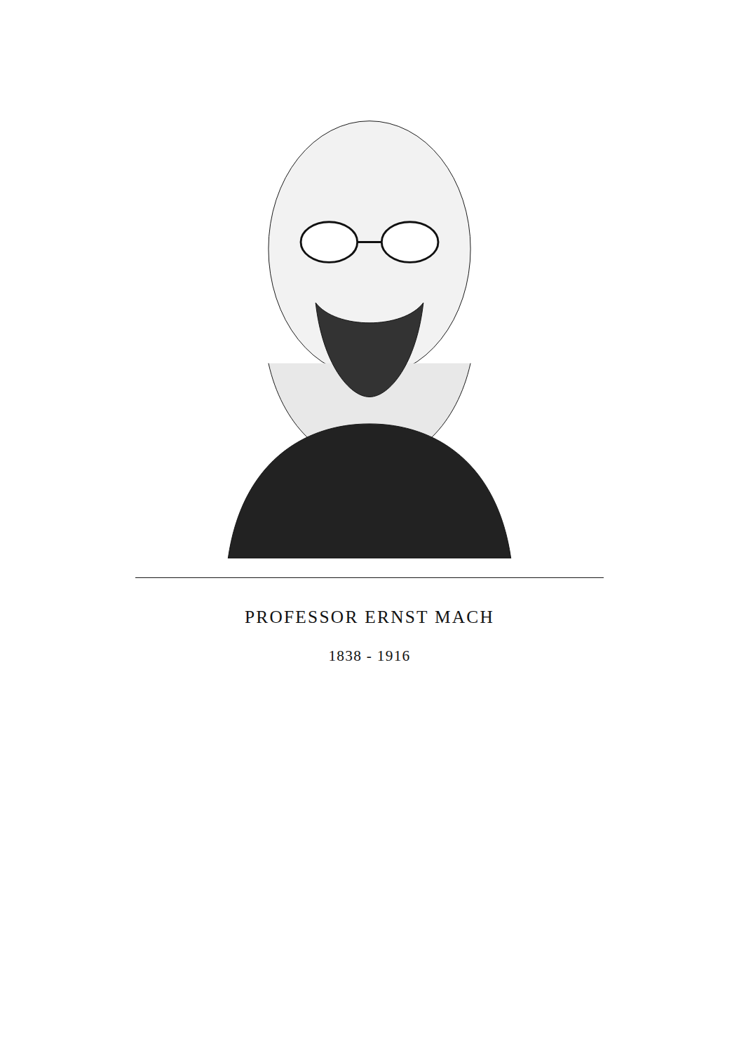Professor Ernst Mach
1838 - 1916